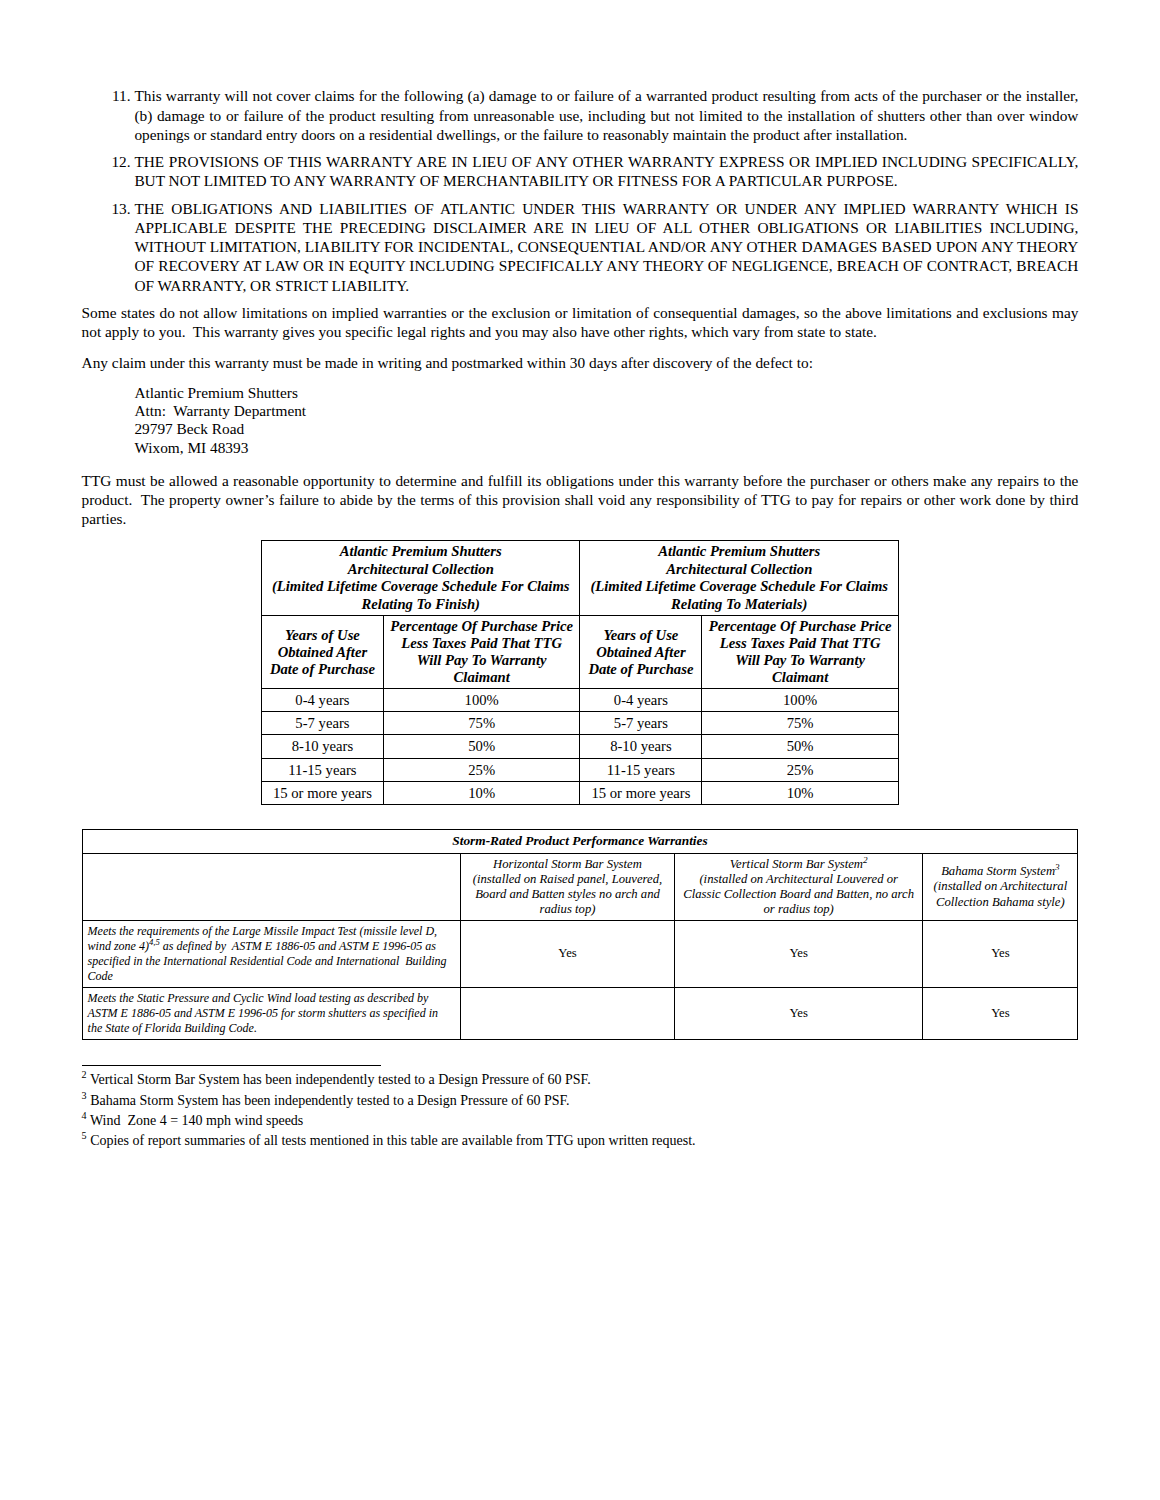This warranty will not cover claims for the following (a) damage to or failure of a warranted product resulting from acts of the purchaser or the installer, (b) damage to or failure of the product resulting from unreasonable use, including but not limited to the installation of shutters other than over window openings or standard entry doors on a residential dwellings, or the failure to reasonably maintain the product after installation.
THE PROVISIONS OF THIS WARRANTY ARE IN LIEU OF ANY OTHER WARRANTY EXPRESS OR IMPLIED INCLUDING SPECIFICALLY, BUT NOT LIMITED TO ANY WARRANTY OF MERCHANTABILITY OR FITNESS FOR A PARTICULAR PURPOSE.
THE OBLIGATIONS AND LIABILITIES OF ATLANTIC UNDER THIS WARRANTY OR UNDER ANY IMPLIED WARRANTY WHICH IS APPLICABLE DESPITE THE PRECEDING DISCLAIMER ARE IN LIEU OF ALL OTHER OBLIGATIONS OR LIABILITIES INCLUDING, WITHOUT LIMITATION, LIABILITY FOR INCIDENTAL, CONSEQUENTIAL AND/OR ANY OTHER DAMAGES BASED UPON ANY THEORY OF RECOVERY AT LAW OR IN EQUITY INCLUDING SPECIFICALLY ANY THEORY OF NEGLIGENCE, BREACH OF CONTRACT, BREACH OF WARRANTY, OR STRICT LIABILITY.
Some states do not allow limitations on implied warranties or the exclusion or limitation of consequential damages, so the above limitations and exclusions may not apply to you. This warranty gives you specific legal rights and you may also have other rights, which vary from state to state.
Any claim under this warranty must be made in writing and postmarked within 30 days after discovery of the defect to:
Atlantic Premium Shutters
Attn: Warranty Department
29797 Beck Road
Wixom, MI 48393
TTG must be allowed a reasonable opportunity to determine and fulfill its obligations under this warranty before the purchaser or others make any repairs to the product. The property owner’s failure to abide by the terms of this provision shall void any responsibility of TTG to pay for repairs or other work done by third parties.
| Atlantic Premium Shutters Architectural Collection (Limited Lifetime Coverage Schedule For Claims Relating To Finish) | Atlantic Premium Shutters Architectural Collection (Limited Lifetime Coverage Schedule For Claims Relating To Materials) |
| Years of Use Obtained After Date of Purchase | Percentage Of Purchase Price Less Taxes Paid That TTG Will Pay To Warranty Claimant | Years of Use Obtained After Date of Purchase | Percentage Of Purchase Price Less Taxes Paid That TTG Will Pay To Warranty Claimant |
| 0-4 years | 100% | 0-4 years | 100% |
| 5-7 years | 75% | 5-7 years | 75% |
| 8-10 years | 50% | 8-10 years | 50% |
| 11-15 years | 25% | 11-15 years | 25% |
| 15 or more years | 10% | 15 or more years | 10% |
| Storm-Rated Product Performance Warranties |
| | Horizontal Storm Bar System (installed on Raised panel, Louvered, Board and Batten styles no arch and radius top) | Vertical Storm Bar System 2 (installed on Architectural Louvered or Classic Collection Board and Batten, no arch or radius top) | Bahama Storm System 3 (installed on Architectural Collection Bahama style) |
| Meets the requirements of the Large Missile Impact Test (missile level D, wind zone 4) 4,5 as defined by ASTM E 1886-05 and ASTM E 1996-05 as specified in the International Residential Code and International Building Code | Yes | Yes | Yes |
| Meets the Static Pressure and Cyclic Wind load testing as described by ASTM E 1886-05 and ASTM E 1996-05 for storm shutters as specified in the State of Florida Building Code. | | Yes | Yes |
2 Vertical Storm Bar System has been independently tested to a Design Pressure of 60 PSF.
3 Bahama Storm System has been independently tested to a Design Pressure of 60 PSF.
4 Wind Zone 4 = 140 mph wind speeds
5 Copies of report summaries of all tests mentioned in this table are available from TTG upon written request.